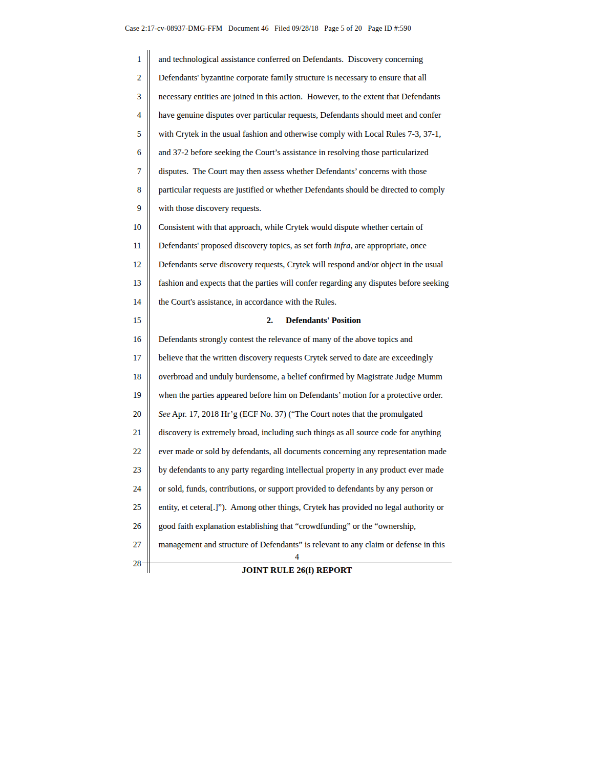Case 2:17-cv-08937-DMG-FFM Document 46 Filed 09/28/18 Page 5 of 20 Page ID #:590
1
2
3
4
5
6
7
8
9
10
11
12
13
14
15
16
17
18
19
20
21
22
23
24
25
26
27
28
and technological assistance conferred on Defendants. Discovery concerning
Defendants' byzantine corporate family structure is necessary to ensure that all
necessary entities are joined in this action. However, to the extent that Defendants
have genuine disputes over particular requests, Defendants should meet and confer
with Crytek in the usual fashion and otherwise comply with Local Rules 7-3, 37-1,
and 37-2 before seeking the Court’s assistance in resolving those particularized
disputes. The Court may then assess whether Defendants’ concerns with those
particular requests are justified or whether Defendants should be directed to comply
with those discovery requests.
Consistent with that approach, while Crytek would dispute whether certain of
Defendants' proposed discovery topics, as set forth infra, are appropriate, once
Defendants serve discovery requests, Crytek will respond and/or object in the usual
fashion and expects that the parties will confer regarding any disputes before seeking
the Court's assistance, in accordance with the Rules.
2. Defendants' Position
Defendants strongly contest the relevance of many of the above topics and
believe that the written discovery requests Crytek served to date are exceedingly
overbroad and unduly burdensome, a belief confirmed by Magistrate Judge Mumm
when the parties appeared before him on Defendants’ motion for a protective order.
See Apr. 17, 2018 Hr’g (ECF No. 37) (“The Court notes that the promulgated
discovery is extremely broad, including such things as all source code for anything
ever made or sold by defendants, all documents concerning any representation made
by defendants to any party regarding intellectual property in any product ever made
or sold, funds, contributions, or support provided to defendants by any person or
entity, et cetera[.]”). Among other things, Crytek has provided no legal authority or
good faith explanation establishing that “crowdfunding” or the “ownership,
management and structure of Defendants” is relevant to any claim or defense in this
4
JOINT RULE 26(f) REPORT